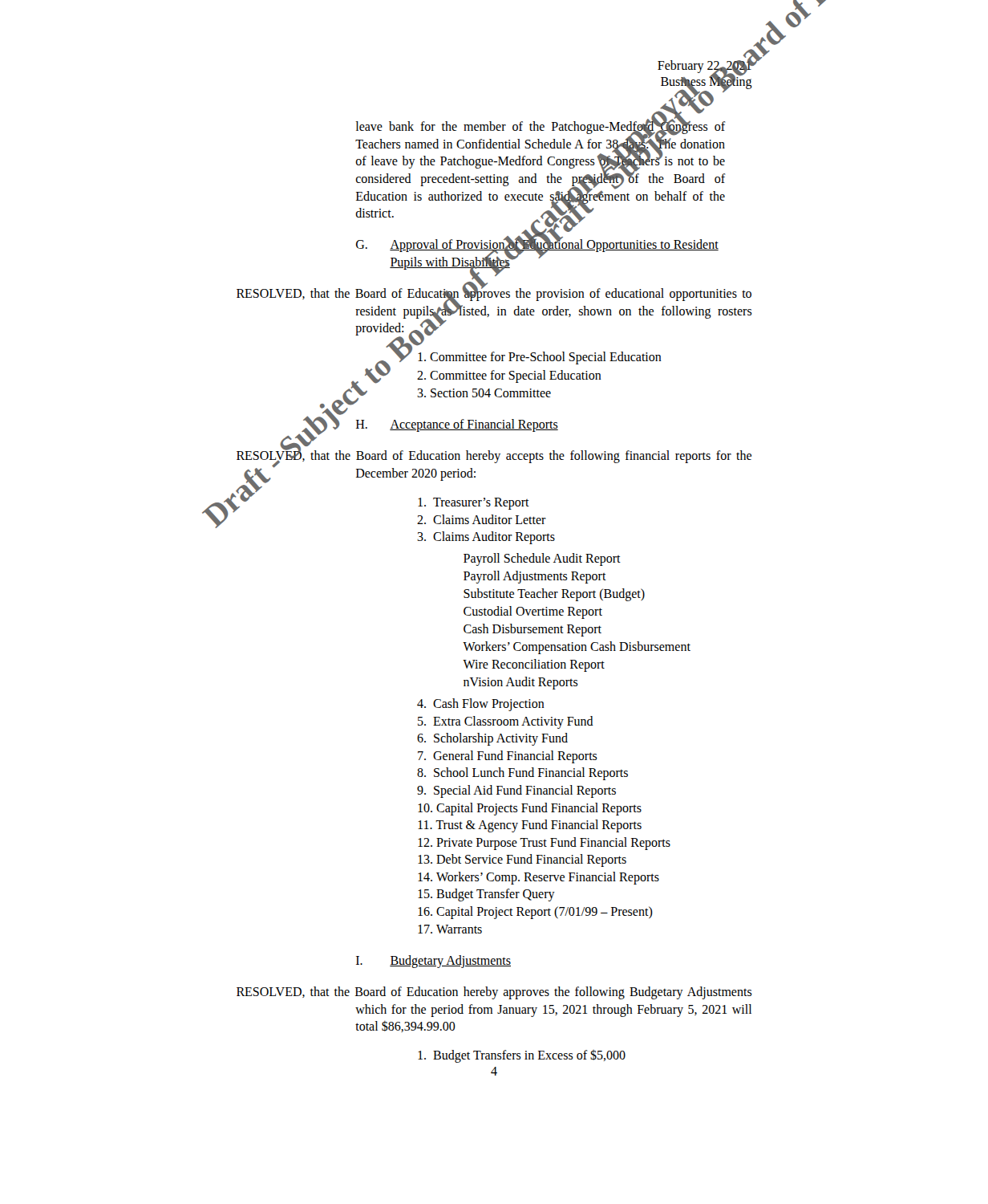February 22, 2021
Business Meeting
Draft - Subject to Board of Education Approval
Draft - Subject to Board of Education Approval
leave bank for the member of the Patchogue-Medford Congress of Teachers named in Confidential Schedule A for 38 days. The donation of leave by the Patchogue-Medford Congress of Teachers is not to be considered precedent-setting and the president of the Board of Education is authorized to execute said agreement on behalf of the district.
G. Approval of Provision of Educational Opportunities to Resident
Pupils with Disabilities
RESOLVED, that the Board of Education approves the provision of educational opportunities to resident pupils as listed, in date order, shown on the following rosters provided:
1. Committee for Pre-School Special Education
2. Committee for Special Education
3. Section 504 Committee
H. Acceptance of Financial Reports
RESOLVED, that the Board of Education hereby accepts the following financial reports for the December 2020 period:
1. Treasurer’s Report
2. Claims Auditor Letter
3. Claims Auditor Reports
Payroll Schedule Audit Report
Payroll Adjustments Report
Substitute Teacher Report (Budget)
Custodial Overtime Report
Cash Disbursement Report
Workers’ Compensation Cash Disbursement
Wire Reconciliation Report
nVision Audit Reports
4. Cash Flow Projection
5. Extra Classroom Activity Fund
6. Scholarship Activity Fund
7. General Fund Financial Reports
8. School Lunch Fund Financial Reports
9. Special Aid Fund Financial Reports
10. Capital Projects Fund Financial Reports
11. Trust & Agency Fund Financial Reports
12. Private Purpose Trust Fund Financial Reports
13. Debt Service Fund Financial Reports
14. Workers’ Comp. Reserve Financial Reports
15. Budget Transfer Query
16. Capital Project Report (7/01/99 – Present)
17. Warrants
I. Budgetary Adjustments
RESOLVED, that the Board of Education hereby approves the following Budgetary Adjustments which for the period from January 15, 2021 through February 5, 2021 will total $86,394.99.00
1. Budget Transfers in Excess of $5,000
4